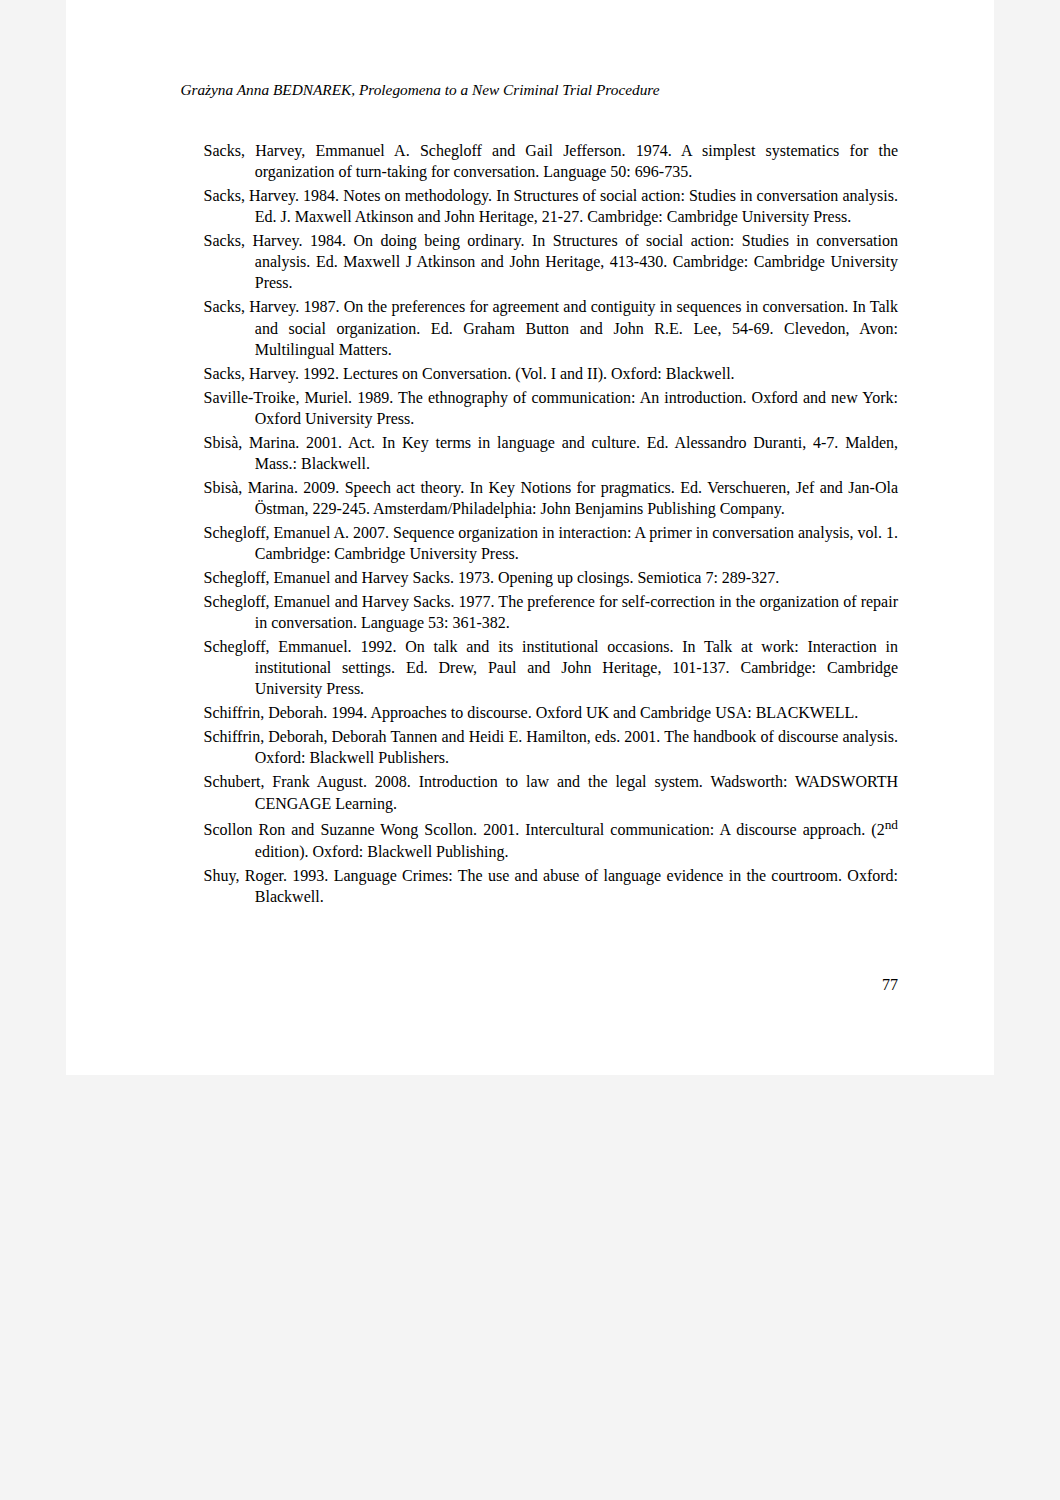Grażyna Anna BEDNAREK, Prolegomena to a New Criminal Trial Procedure
Sacks, Harvey, Emmanuel A. Schegloff and Gail Jefferson. 1974. A simplest systematics for the organization of turn-taking for conversation. Language 50: 696-735.
Sacks, Harvey. 1984. Notes on methodology. In Structures of social action: Studies in conversation analysis. Ed. J. Maxwell Atkinson and John Heritage, 21-27. Cambridge: Cambridge University Press.
Sacks, Harvey. 1984. On doing being ordinary. In Structures of social action: Studies in conversation analysis. Ed. Maxwell J Atkinson and John Heritage, 413-430. Cambridge: Cambridge University Press.
Sacks, Harvey. 1987. On the preferences for agreement and contiguity in sequences in conversation. In Talk and social organization. Ed. Graham Button and John R.E. Lee, 54-69. Clevedon, Avon: Multilingual Matters.
Sacks, Harvey. 1992. Lectures on Conversation. (Vol. I and II). Oxford: Blackwell.
Saville-Troike, Muriel. 1989. The ethnography of communication: An introduction. Oxford and new York: Oxford University Press.
Sbisà, Marina. 2001. Act. In Key terms in language and culture. Ed. Alessandro Duranti, 4-7. Malden, Mass.: Blackwell.
Sbisà, Marina. 2009. Speech act theory. In Key Notions for pragmatics. Ed. Verschueren, Jef and Jan-Ola Östman, 229-245. Amsterdam/Philadelphia: John Benjamins Publishing Company.
Schegloff, Emanuel A. 2007. Sequence organization in interaction: A primer in conversation analysis, vol. 1. Cambridge: Cambridge University Press.
Schegloff, Emanuel and Harvey Sacks. 1973. Opening up closings. Semiotica 7: 289-327.
Schegloff, Emanuel and Harvey Sacks. 1977. The preference for self-correction in the organization of repair in conversation. Language 53: 361-382.
Schegloff, Emmanuel. 1992. On talk and its institutional occasions. In Talk at work: Interaction in institutional settings. Ed. Drew, Paul and John Heritage, 101-137. Cambridge: Cambridge University Press.
Schiffrin, Deborah. 1994. Approaches to discourse. Oxford UK and Cambridge USA: BLACKWELL.
Schiffrin, Deborah, Deborah Tannen and Heidi E. Hamilton, eds. 2001. The handbook of discourse analysis. Oxford: Blackwell Publishers.
Schubert, Frank August. 2008. Introduction to law and the legal system. Wadsworth: WADSWORTH CENGAGE Learning.
Scollon Ron and Suzanne Wong Scollon. 2001. Intercultural communication: A discourse approach. (2nd edition). Oxford: Blackwell Publishing.
Shuy, Roger. 1993. Language Crimes: The use and abuse of language evidence in the courtroom. Oxford: Blackwell.
77